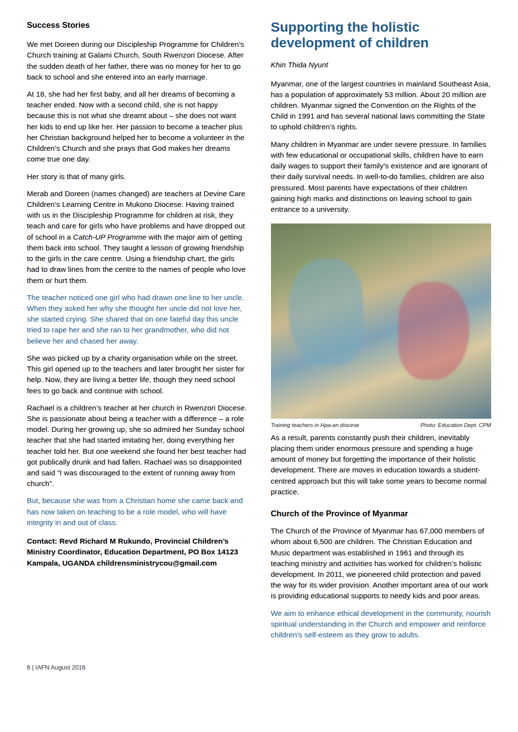Success Stories
We met Doreen during our Discipleship Programme for Children’s Church training at Galami Church, South Rwenzori Diocese. After the sudden death of her father, there was no money for her to go back to school and she entered into an early marriage.
At 18, she had her first baby, and all her dreams of becoming a teacher ended. Now with a second child, she is not happy because this is not what she dreamt about – she does not want her kids to end up like her. Her passion to become a teacher plus her Christian background helped her to become a volunteer in the Children’s Church and she prays that God makes her dreams come true one day.
Her story is that of many girls.
Merab and Doreen (names changed) are teachers at Devine Care Children’s Learning Centre in Mukono Diocese. Having trained with us in the Discipleship Programme for children at risk, they teach and care for girls who have problems and have dropped out of school in a Catch-UP Programme with the major aim of getting them back into school. They taught a lesson of growing friendship to the girls in the care centre. Using a friendship chart, the girls had to draw lines from the centre to the names of people who love them or hurt them.
The teacher noticed one girl who had drawn one line to her uncle. When they asked her why she thought her uncle did not love her, she started crying. She shared that on one fateful day this uncle tried to rape her and she ran to her grandmother, who did not believe her and chased her away.
She was picked up by a charity organisation while on the street. This girl opened up to the teachers and later brought her sister for help. Now, they are living a better life, though they need school fees to go back and continue with school.
Rachael is a children’s teacher at her church in Rwenzori Diocese. She is passionate about being a teacher with a difference – a role model. During her growing up, she so admired her Sunday school teacher that she had started imitating her, doing everything her teacher told her. But one weekend she found her best teacher had got publically drunk and had fallen. Rachael was so disappointed and said “I was discouraged to the extent of running away from church”.
But, because she was from a Christian home she came back and has now taken on teaching to be a role model, who will have integrity in and out of class.
Contact: Revd Richard M Rukundo, Provincial Children’s Ministry Coordinator, Education Department, PO Box 14123 Kampala, UGANDA childrensministrycou@gmail.com
Supporting the holistic development of children
Khin Thida Nyunt
Myanmar, one of the largest countries in mainland Southeast Asia, has a population of approximately 53 million. About 20 million are children. Myanmar signed the Convention on the Rights of the Child in 1991 and has several national laws committing the State to uphold children’s rights.
Many children in Myanmar are under severe pressure. In families with few educational or occupational skills, children have to earn daily wages to support their family’s existence and are ignorant of their daily survival needs. In well-to-do families, children are also pressured. Most parents have expectations of their children gaining high marks and distinctions on leaving school to gain entrance to a university.
Training teachers in Hpa-an diocese Photo: Education Dept. CPM
As a result, parents constantly push their children, inevitably placing them under enormous pressure and spending a huge amount of money but forgetting the importance of their holistic development. There are moves in education towards a student-centred approach but this will take some years to become normal practice.
Church of the Province of Myanmar
The Church of the Province of Myanmar has 67,000 members of whom about 6,500 are children. The Christian Education and Music department was established in 1961 and through its teaching ministry and activities has worked for children’s holistic development. In 2011, we pioneered child protection and paved the way for its wider provision. Another important area of our work is providing educational supports to needy kids and poor areas.
We aim to enhance ethical development in the community, nourish spiritual understanding in the Church and empower and reinforce children’s self-esteem as they grow to adults.
6 | IAFN August 2016